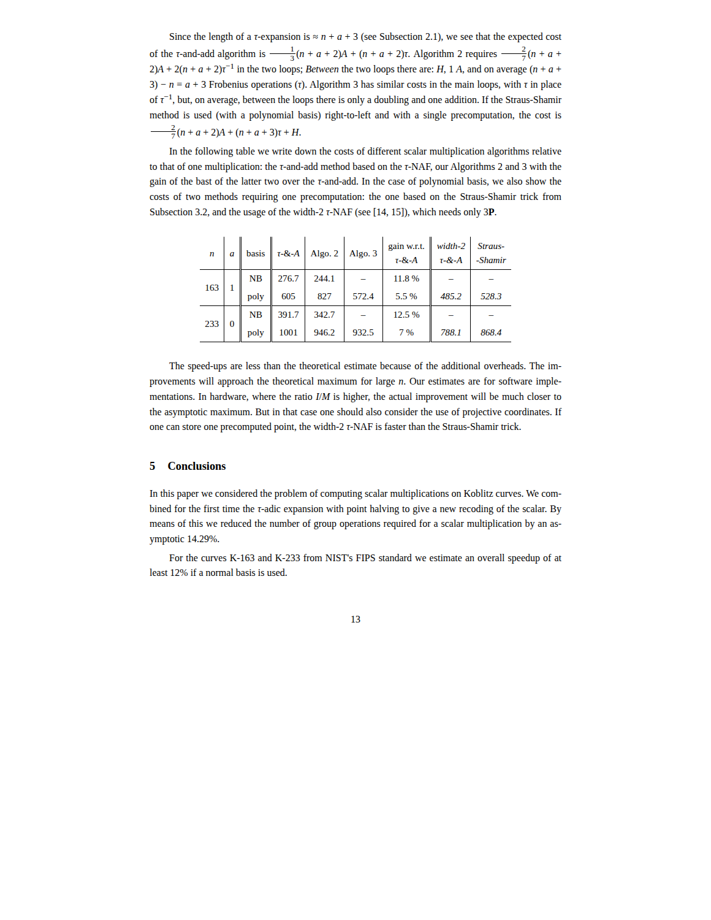Since the length of a τ-expansion is ≈ n + a + 3 (see Subsection 2.1), we see that the expected cost of the τ-and-add algorithm is 13(n + a + 2)A + (n + a + 2)τ. Algorithm 2 requires 27(n + a + 2)A + 2(n + a + 2)τ−1 in the two loops; Between the two loops there are: H, 1 A, and on average (n + a + 3) − n = a + 3 Frobenius operations (τ). Algorithm 3 has similar costs in the main loops, with τ in place of τ−1, but, on average, between the loops there is only a doubling and one addition. If the Straus-Shamir method is used (with a polynomial basis) right-to-left and with a single precomputation, the cost is 27(n + a + 2)A + (n + a + 3)τ + H.
In the following table we write down the costs of different scalar multiplication algorithms relative to that of one multiplication: the τ-and-add method based on the τ-NAF, our Algorithms 2 and 3 with the gain of the bast of the latter two over the τ-and-add. In the case of polynomial basis, we also show the costs of two methods requiring one precomputation: the one based on the Straus-Shamir trick from Subsection 3.2, and the usage of the width-2 τ-NAF (see [14, 15]), which needs only 3P.
| n | a | basis | τ -&- A | Algo. 2 | Algo. 3 | gain w.r.t. τ -&- A | width-2 τ -&- A | Straus- -Shamir |
| --- | --- | --- | --- | --- | --- | --- | --- | --- |
| 163 | 1 | NB | 276.7 | 244.1 | – | 11.8 % | – | – |
| poly | 605 | 827 | 572.4 | 5.5 % | 485.2 | 528.3 |
| 233 | 0 | NB | 391.7 | 342.7 | – | 12.5 % | – | – |
| poly | 1001 | 946.2 | 932.5 | 7 % | 788.1 | 868.4 |
The speed-ups are less than the theoretical estimate because of the additional overheads. The improvements will approach the theoretical maximum for large n. Our estimates are for software implementations. In hardware, where the ratio I/M is higher, the actual improvement will be much closer to the asymptotic maximum. But in that case one should also consider the use of projective coordinates. If one can store one precomputed point, the width-2 τ-NAF is faster than the Straus-Shamir trick.
5 Conclusions
In this paper we considered the problem of computing scalar multiplications on Koblitz curves. We combined for the first time the τ-adic expansion with point halving to give a new recoding of the scalar. By means of this we reduced the number of group operations required for a scalar multiplication by an asymptotic 14.29%.
For the curves K-163 and K-233 from NIST's FIPS standard we estimate an overall speedup of at least 12% if a normal basis is used.
13